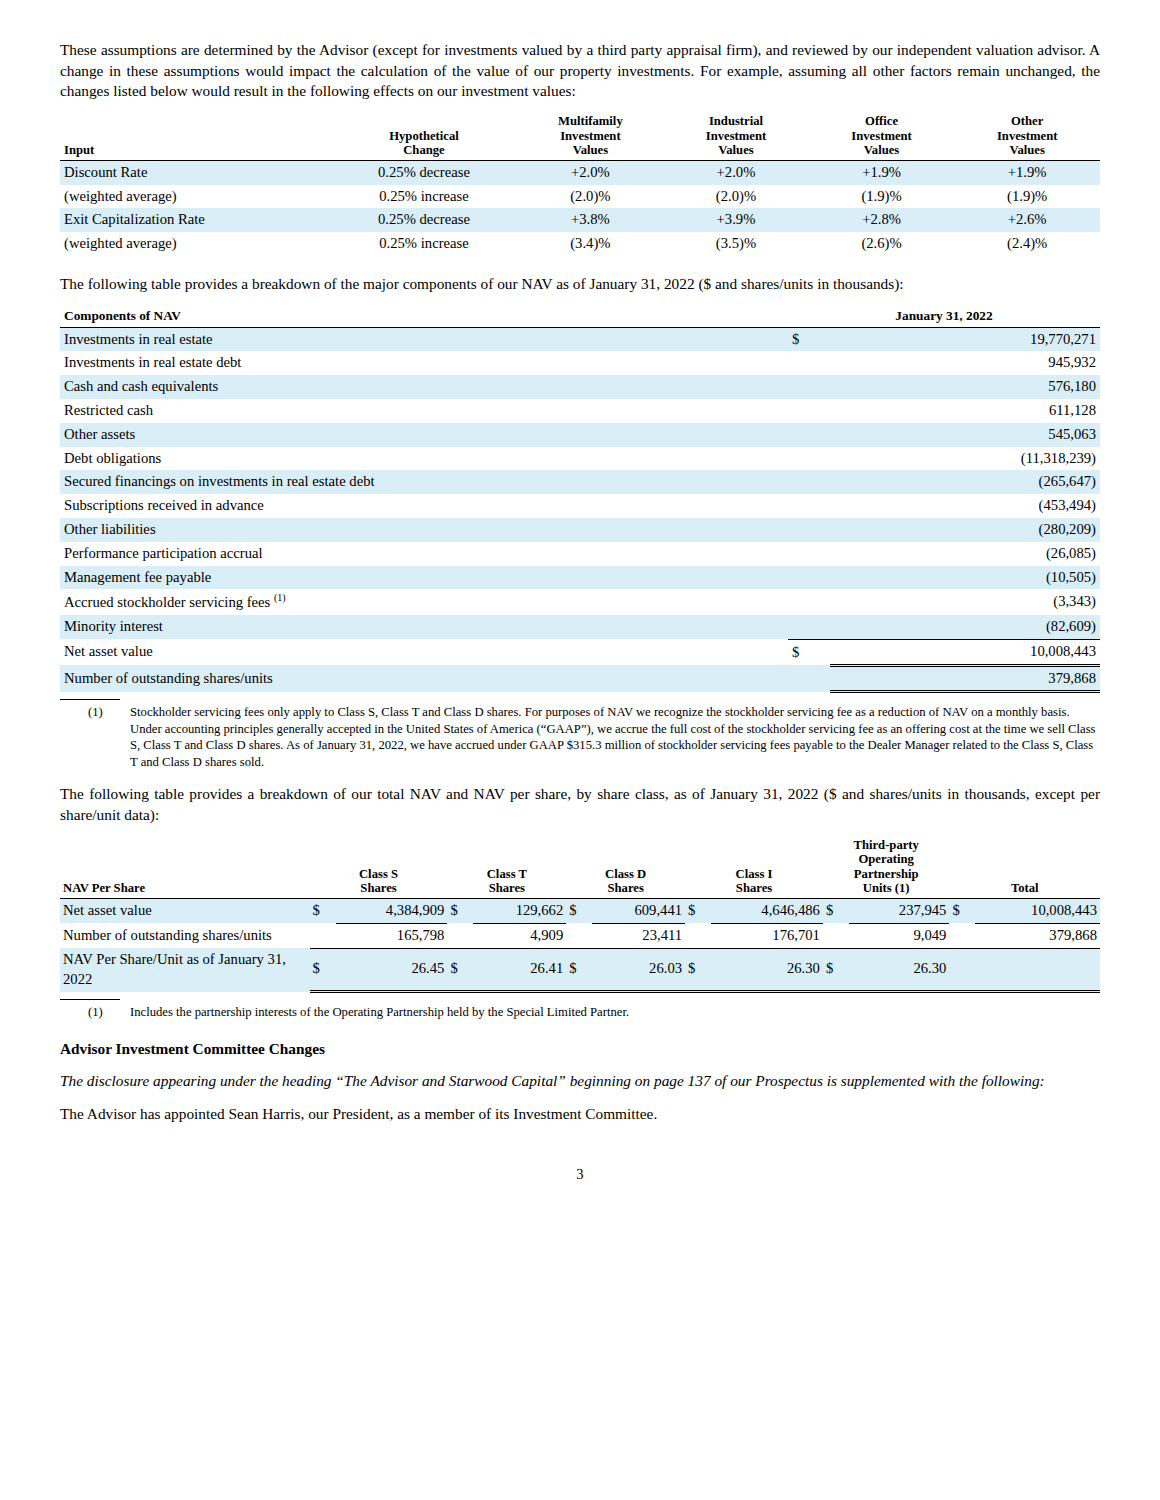These assumptions are determined by the Advisor (except for investments valued by a third party appraisal firm), and reviewed by our independent valuation advisor. A change in these assumptions would impact the calculation of the value of our property investments. For example, assuming all other factors remain unchanged, the changes listed below would result in the following effects on our investment values:
| Input | Hypothetical Change | Multifamily Investment Values | Industrial Investment Values | Office Investment Values | Other Investment Values |
| --- | --- | --- | --- | --- | --- |
| Discount Rate | 0.25% decrease | +2.0% | +2.0% | +1.9% | +1.9% |
| (weighted average) | 0.25% increase | (2.0)% | (2.0)% | (1.9)% | (1.9)% |
| Exit Capitalization Rate | 0.25% decrease | +3.8% | +3.9% | +2.8% | +2.6% |
| (weighted average) | 0.25% increase | (3.4)% | (3.5)% | (2.6)% | (2.4)% |
The following table provides a breakdown of the major components of our NAV as of January 31, 2022 ($ and shares/units in thousands):
| Components of NAV | January 31, 2022 |
| --- | --- |
| Investments in real estate | $ | 19,770,271 |
| Investments in real estate debt | | 945,932 |
| Cash and cash equivalents | | 576,180 |
| Restricted cash | | 611,128 |
| Other assets | | 545,063 |
| Debt obligations | | (11,318,239) |
| Secured financings on investments in real estate debt | | (265,647) |
| Subscriptions received in advance | | (453,494) |
| Other liabilities | | (280,209) |
| Performance participation accrual | | (26,085) |
| Management fee payable | | (10,505) |
| Accrued stockholder servicing fees (1) | | (3,343) |
| Minority interest | | (82,609) |
| Net asset value | $ | 10,008,443 |
| Number of outstanding shares/units | | 379,868 |
| (1) | Stockholder servicing fees only apply to Class S, Class T and Class D shares. For purposes of NAV we recognize the stockholder servicing fee as a reduction of NAV on a monthly basis. Under accounting principles generally accepted in the United States of America (“GAAP”), we accrue the full cost of the stockholder servicing fee as an offering cost at the time we sell Class S, Class T and Class D shares. As of January 31, 2022, we have accrued under GAAP $315.3 million of stockholder servicing fees payable to the Dealer Manager related to the Class S, Class T and Class D shares sold. |
The following table provides a breakdown of our total NAV and NAV per share, by share class, as of January 31, 2022 ($ and shares/units in thousands, except per share/unit data):
| NAV Per Share | Class S Shares | Class T Shares | Class D Shares | Class I Shares | Third-party Operating Partnership Units (1) | Total |
| --- | --- | --- | --- | --- | --- | --- |
| Net asset value | $ | 4,384,909 | $ | 129,662 | $ | 609,441 | $ | 4,646,486 | $ | 237,945 | $ | 10,008,443 |
| Number of outstanding shares/units | | 165,798 | | 4,909 | | 23,411 | | 176,701 | | 9,049 | | 379,868 |
| NAV Per Share/Unit as of January 31, 2022 | $ | 26.45 | $ | 26.41 | $ | 26.03 | $ | 26.30 | $ | 26.30 | | |
| (1) | Includes the partnership interests of the Operating Partnership held by the Special Limited Partner. |
Advisor Investment Committee Changes
The disclosure appearing under the heading “The Advisor and Starwood Capital” beginning on page 137 of our Prospectus is supplemented with the following:
The Advisor has appointed Sean Harris, our President, as a member of its Investment Committee.
3